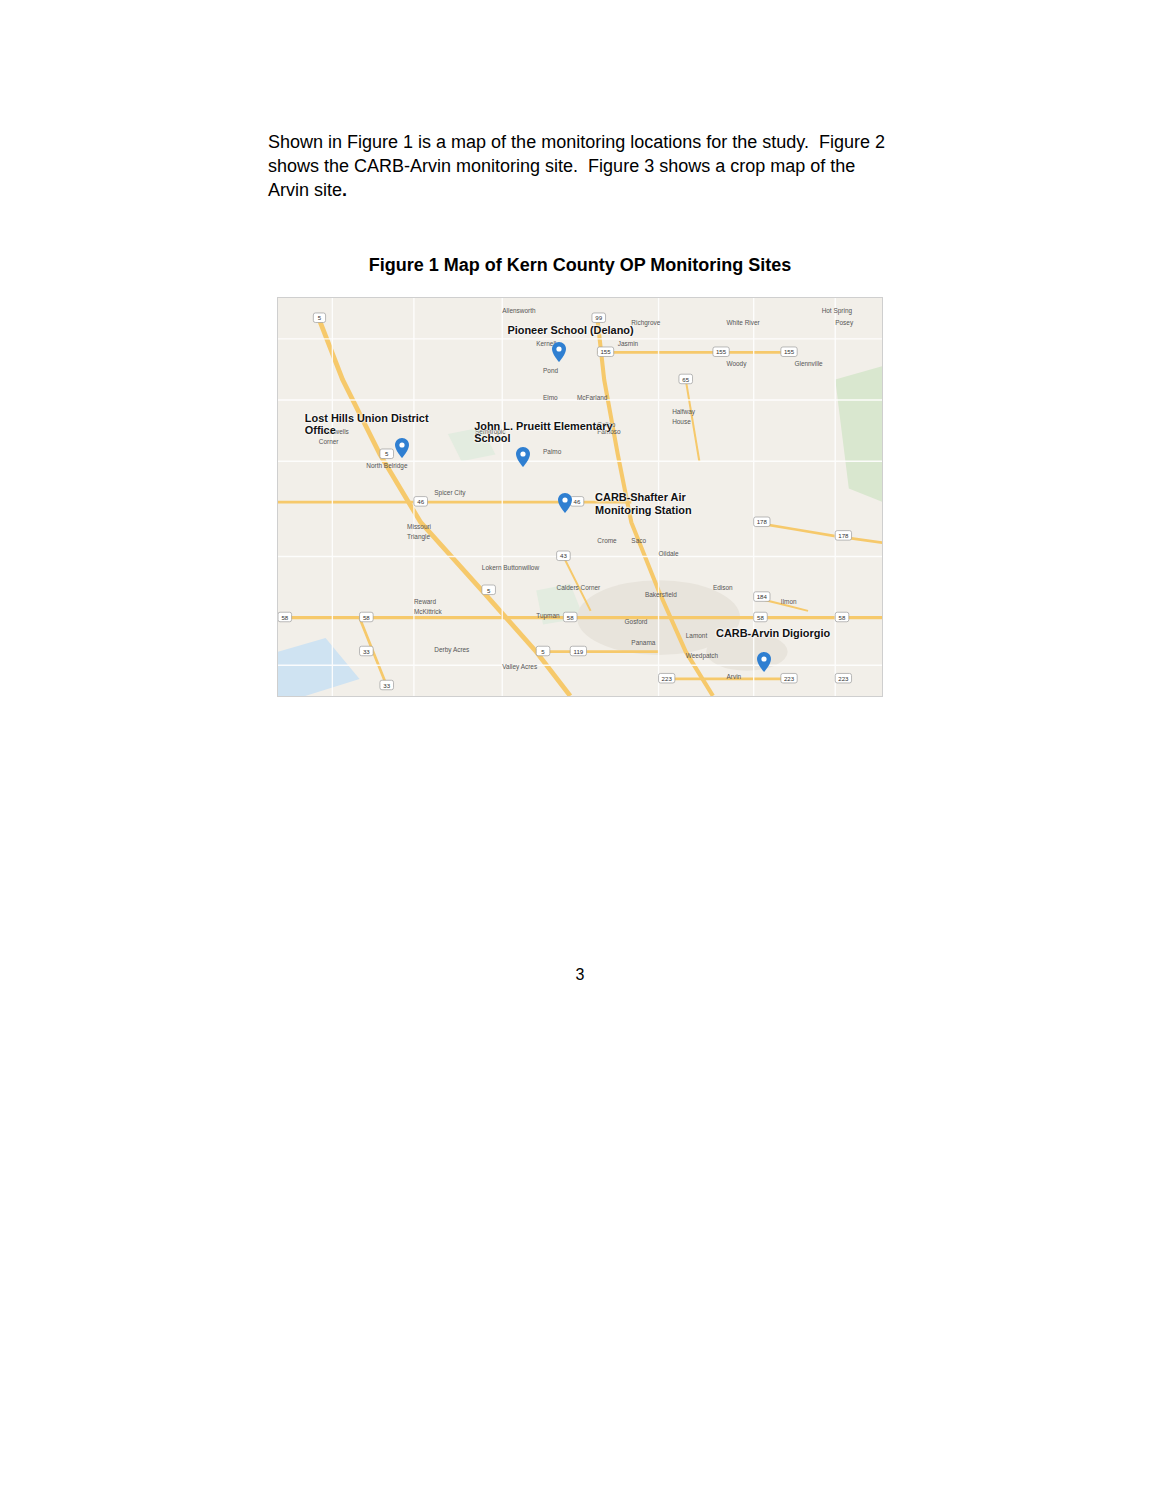Shown in Figure 1 is a map of the monitoring locations for the study. Figure 2 shows the CARB-Arvin monitoring site. Figure 3 shows a crop map of the Arvin site.
Figure 1 Map of Kern County OP Monitoring Sites
5 99 155 155 155 46 46 65 178 178 58 58 58 58 58 33 33 119 223 223 223 184 43 5 5 5 Allensworth Richgrove White River Hot Spring Posey Kernell Jasmin Woody Glennville Pond Elmo McFarland Calico Semitropic Famoso Halfway House Palmo North Belridge Spicer City Missouri Triangle Crome Saco Oildale Lokern Buttonwillow Calders Corner Bakersfield Edison Reward McKittrick Tupman Gosford Ilmon Lamont Panama Derby Acres Weedpatch Valley Acres Arvin Blackwells Corner
Pioneer School (Delano)
Lost Hills Union District Office
John L. Prueitt Elementary School
CARB-Shafter Air Monitoring Station
CARB-Arvin Digiorgio
3